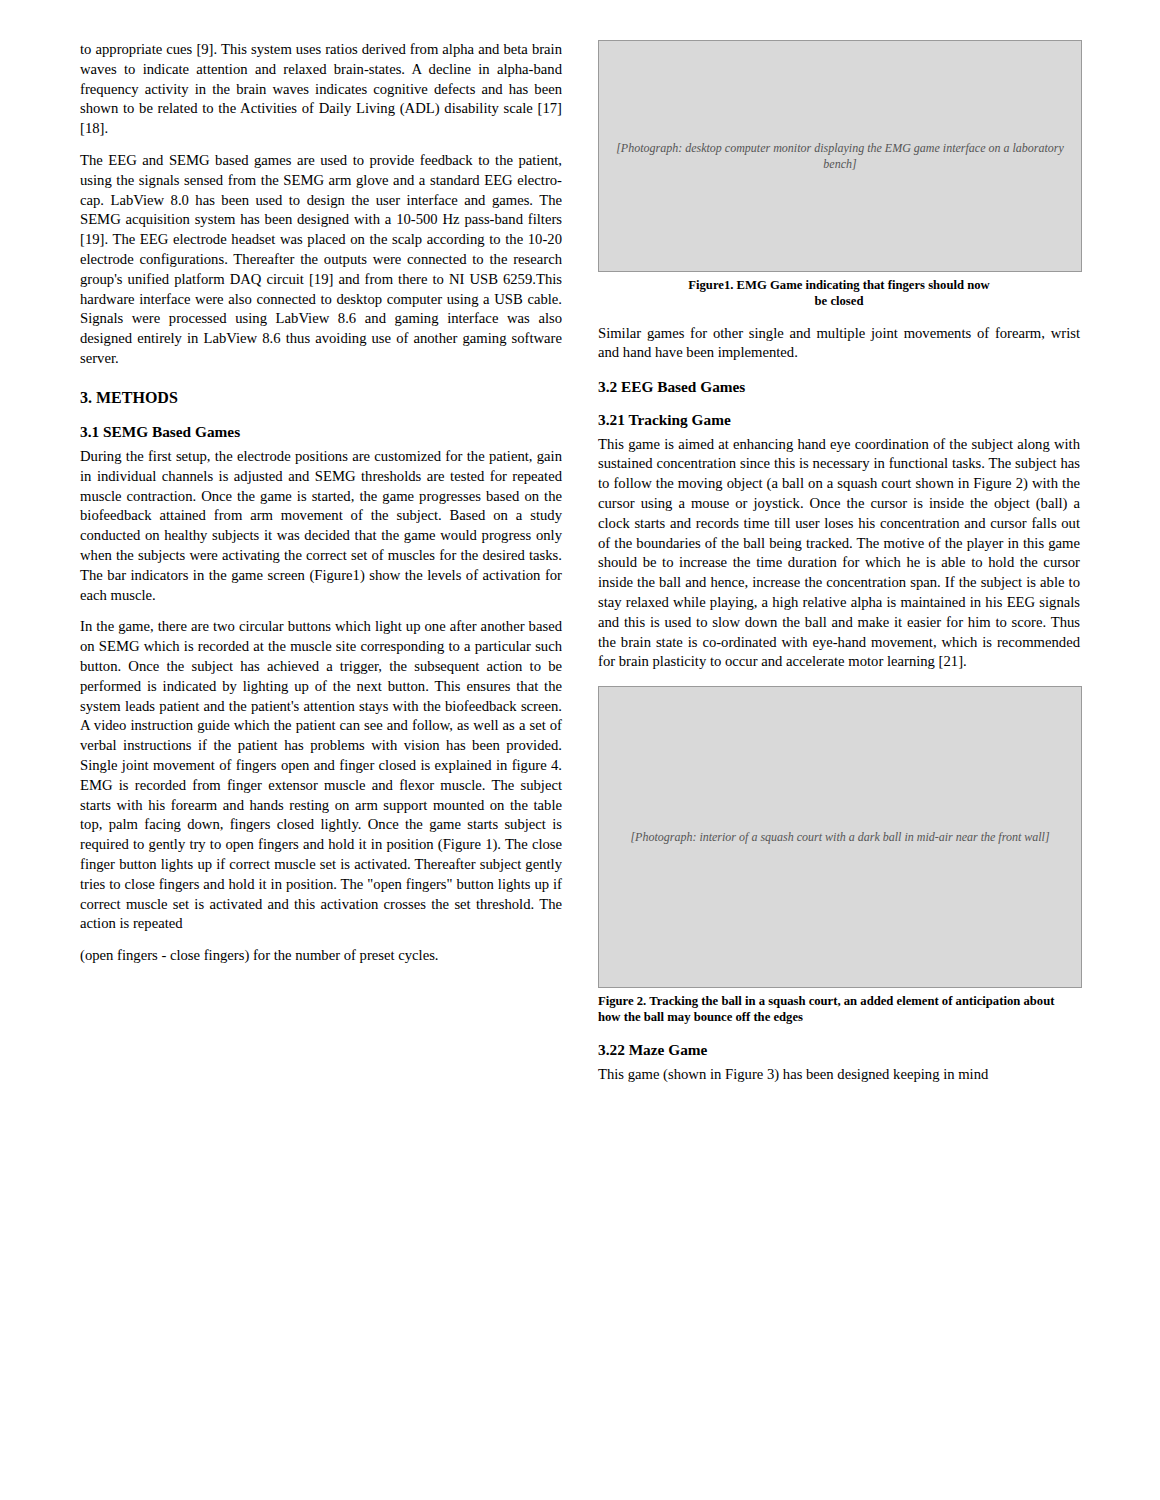to appropriate cues [9]. This system uses ratios derived from alpha and beta brain waves to indicate attention and relaxed brain-states. A decline in alpha-band frequency activity in the brain waves indicates cognitive defects and has been shown to be related to the Activities of Daily Living (ADL) disability scale [17] [18].
The EEG and SEMG based games are used to provide feedback to the patient, using the signals sensed from the SEMG arm glove and a standard EEG electro-cap. LabView 8.0 has been used to design the user interface and games. The SEMG acquisition system has been designed with a 10-500 Hz pass-band filters [19]. The EEG electrode headset was placed on the scalp according to the 10-20 electrode configurations. Thereafter the outputs were connected to the research group's unified platform DAQ circuit [19] and from there to NI USB 6259.This hardware interface were also connected to desktop computer using a USB cable. Signals were processed using LabView 8.6 and gaming interface was also designed entirely in LabView 8.6 thus avoiding use of another gaming software server.
3. METHODS
3.1 SEMG Based Games
During the first setup, the electrode positions are customized for the patient, gain in individual channels is adjusted and SEMG thresholds are tested for repeated muscle contraction. Once the game is started, the game progresses based on the biofeedback attained from arm movement of the subject. Based on a study conducted on healthy subjects it was decided that the game would progress only when the subjects were activating the correct set of muscles for the desired tasks. The bar indicators in the game screen (Figure1) show the levels of activation for each muscle.
In the game, there are two circular buttons which light up one after another based on SEMG which is recorded at the muscle site corresponding to a particular such button. Once the subject has achieved a trigger, the subsequent action to be performed is indicated by lighting up of the next button. This ensures that the system leads patient and the patient's attention stays with the biofeedback screen. A video instruction guide which the patient can see and follow, as well as a set of verbal instructions if the patient has problems with vision has been provided. Single joint movement of fingers open and finger closed is explained in figure 4. EMG is recorded from finger extensor muscle and flexor muscle. The subject starts with his forearm and hands resting on arm support mounted on the table top, palm facing down, fingers closed lightly. Once the game starts subject is required to gently try to open fingers and hold it in position (Figure 1). The close finger button lights up if correct muscle set is activated. Thereafter subject gently tries to close fingers and hold it in position. The "open fingers" button lights up if correct muscle set is activated and this activation crosses the set threshold. The action is repeated
(open fingers - close fingers) for the number of preset cycles.
[Photograph: desktop computer monitor displaying the EMG game interface on a laboratory bench]
Figure1. EMG Game indicating that fingers should now
be closed
Similar games for other single and multiple joint movements of forearm, wrist and hand have been implemented.
3.2 EEG Based Games
3.21 Tracking Game
This game is aimed at enhancing hand eye coordination of the subject along with sustained concentration since this is necessary in functional tasks. The subject has to follow the moving object (a ball on a squash court shown in Figure 2) with the cursor using a mouse or joystick. Once the cursor is inside the object (ball) a clock starts and records time till user loses his concentration and cursor falls out of the boundaries of the ball being tracked. The motive of the player in this game should be to increase the time duration for which he is able to hold the cursor inside the ball and hence, increase the concentration span. If the subject is able to stay relaxed while playing, a high relative alpha is maintained in his EEG signals and this is used to slow down the ball and make it easier for him to score. Thus the brain state is co-ordinated with eye-hand movement, which is recommended for brain plasticity to occur and accelerate motor learning [21].
[Photograph: interior of a squash court with a dark ball in mid-air near the front wall]
Figure 2. Tracking the ball in a squash court, an added element of anticipation about how the ball may bounce off the edges
3.22 Maze Game
This game (shown in Figure 3) has been designed keeping in mind